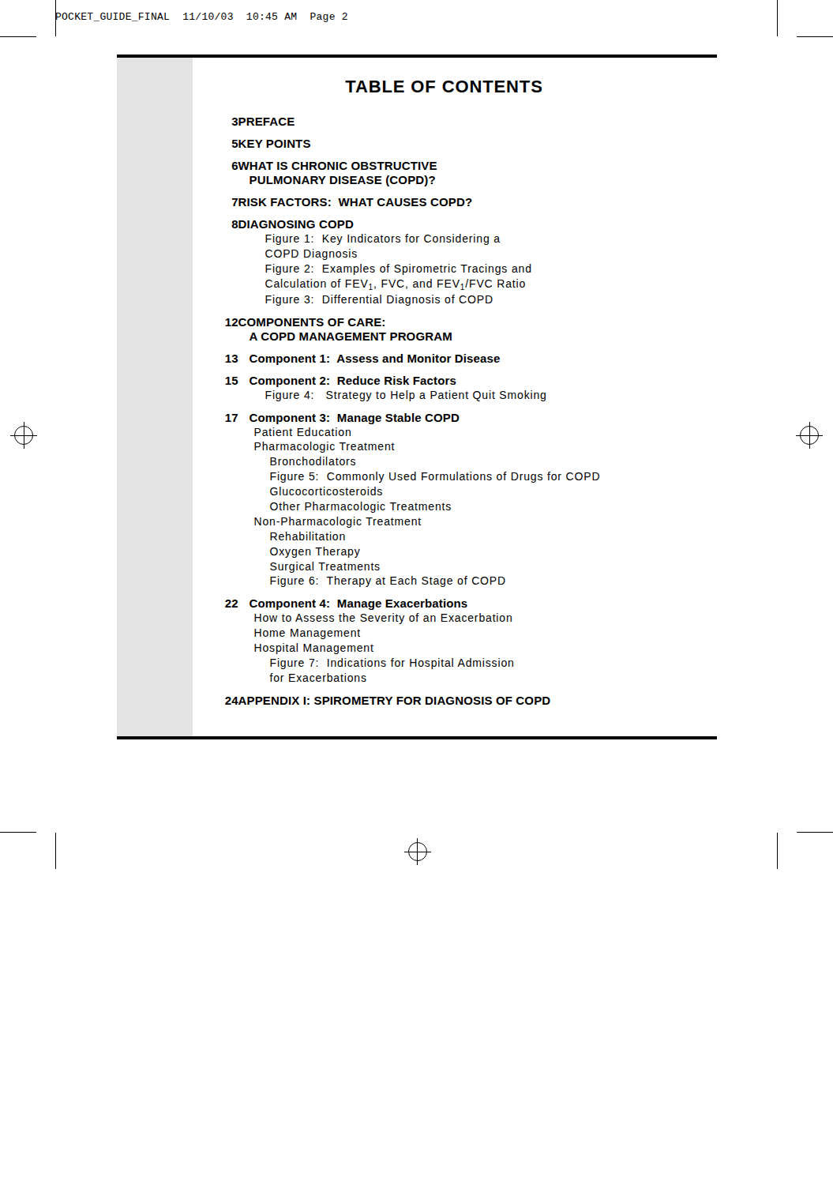POCKET_GUIDE_FINAL 11/10/03 10:45 AM Page 2
TABLE OF CONTENTS
| 3 | PREFACE |
| 5 | KEY POINTS |
| 6 | WHAT IS CHRONIC OBSTRUCTIVE PULMONARY DISEASE (COPD)? |
| 7 | RISK FACTORS: WHAT CAUSES COPD? |
| 8 | DIAGNOSING COPD Figure 1: Key Indicators for Considering a COPD Diagnosis Figure 2: Examples of Spirometric Tracings and Calculation of FEV 1 , FVC, and FEV 1 /FVC Ratio Figure 3: Differential Diagnosis of COPD |
| 12 | COMPONENTS OF CARE: A COPD MANAGEMENT PROGRAM |
| 13 | Component 1: Assess and Monitor Disease |
| 15 | Component 2: Reduce Risk Factors Figure 4: Strategy to Help a Patient Quit Smoking |
| 17 | Component 3: Manage Stable COPD Patient Education Pharmacologic Treatment Bronchodilators Figure 5: Commonly Used Formulations of Drugs for COPD Glucocorticosteroids Other Pharmacologic Treatments Non-Pharmacologic Treatment Rehabilitation Oxygen Therapy Surgical Treatments Figure 6: Therapy at Each Stage of COPD |
| 22 | Component 4: Manage Exacerbations How to Assess the Severity of an Exacerbation Home Management Hospital Management Figure 7: Indications for Hospital Admission for Exacerbations |
| 24 | APPENDIX I: SPIROMETRY FOR DIAGNOSIS OF COPD |